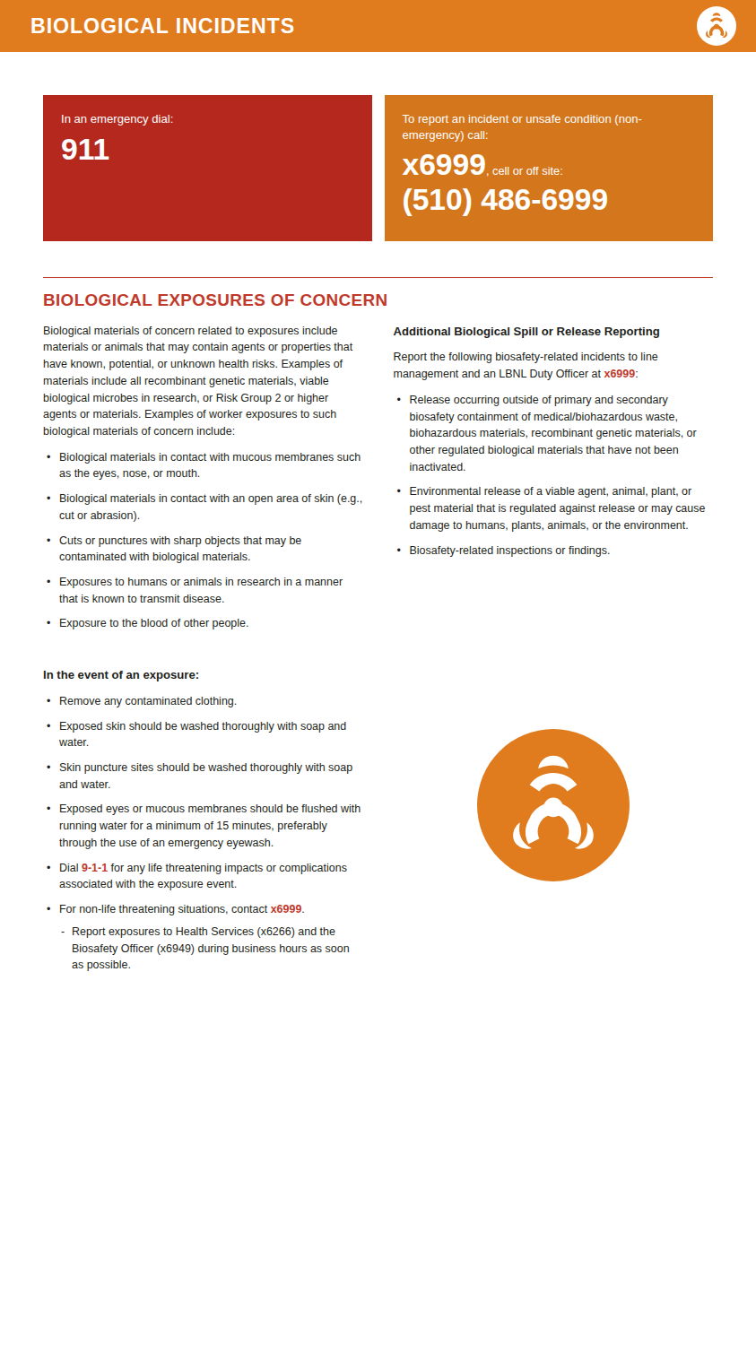BIOLOGICAL INCIDENTS
In an emergency dial:
911
To report an incident or unsafe condition (non-emergency) call:
x6999, cell or off site:
(510) 486-6999
BIOLOGICAL EXPOSURES OF CONCERN
Biological materials of concern related to exposures include materials or animals that may contain agents or properties that have known, potential, or unknown health risks. Examples of materials include all recombinant genetic materials, viable biological microbes in research, or Risk Group 2 or higher agents or materials. Examples of worker exposures to such biological materials of concern include:
Biological materials in contact with mucous membranes such as the eyes, nose, or mouth.
Biological materials in contact with an open area of skin (e.g., cut or abrasion).
Cuts or punctures with sharp objects that may be contaminated with biological materials.
Exposures to humans or animals in research in a manner that is known to transmit disease.
Exposure to the blood of other people.
Additional Biological Spill or Release Reporting
Report the following biosafety-related incidents to line management and an LBNL Duty Officer at x6999:
Release occurring outside of primary and secondary biosafety containment of medical/biohazardous waste, biohazardous materials, recombinant genetic materials, or other regulated biological materials that have not been inactivated.
Environmental release of a viable agent, animal, plant, or pest material that is regulated against release or may cause damage to humans, plants, animals, or the environment.
Biosafety-related inspections or findings.
In the event of an exposure:
Remove any contaminated clothing.
Exposed skin should be washed thoroughly with soap and water.
Skin puncture sites should be washed thoroughly with soap and water.
Exposed eyes or mucous membranes should be flushed with running water for a minimum of 15 minutes, preferably through the use of an emergency eyewash.
Dial 9-1-1 for any life threatening impacts or complications associated with the exposure event.
For non-life threatening situations, contact x6999.
Report exposures to Health Services (x6266) and the Biosafety Officer (x6949) during business hours as soon as possible.